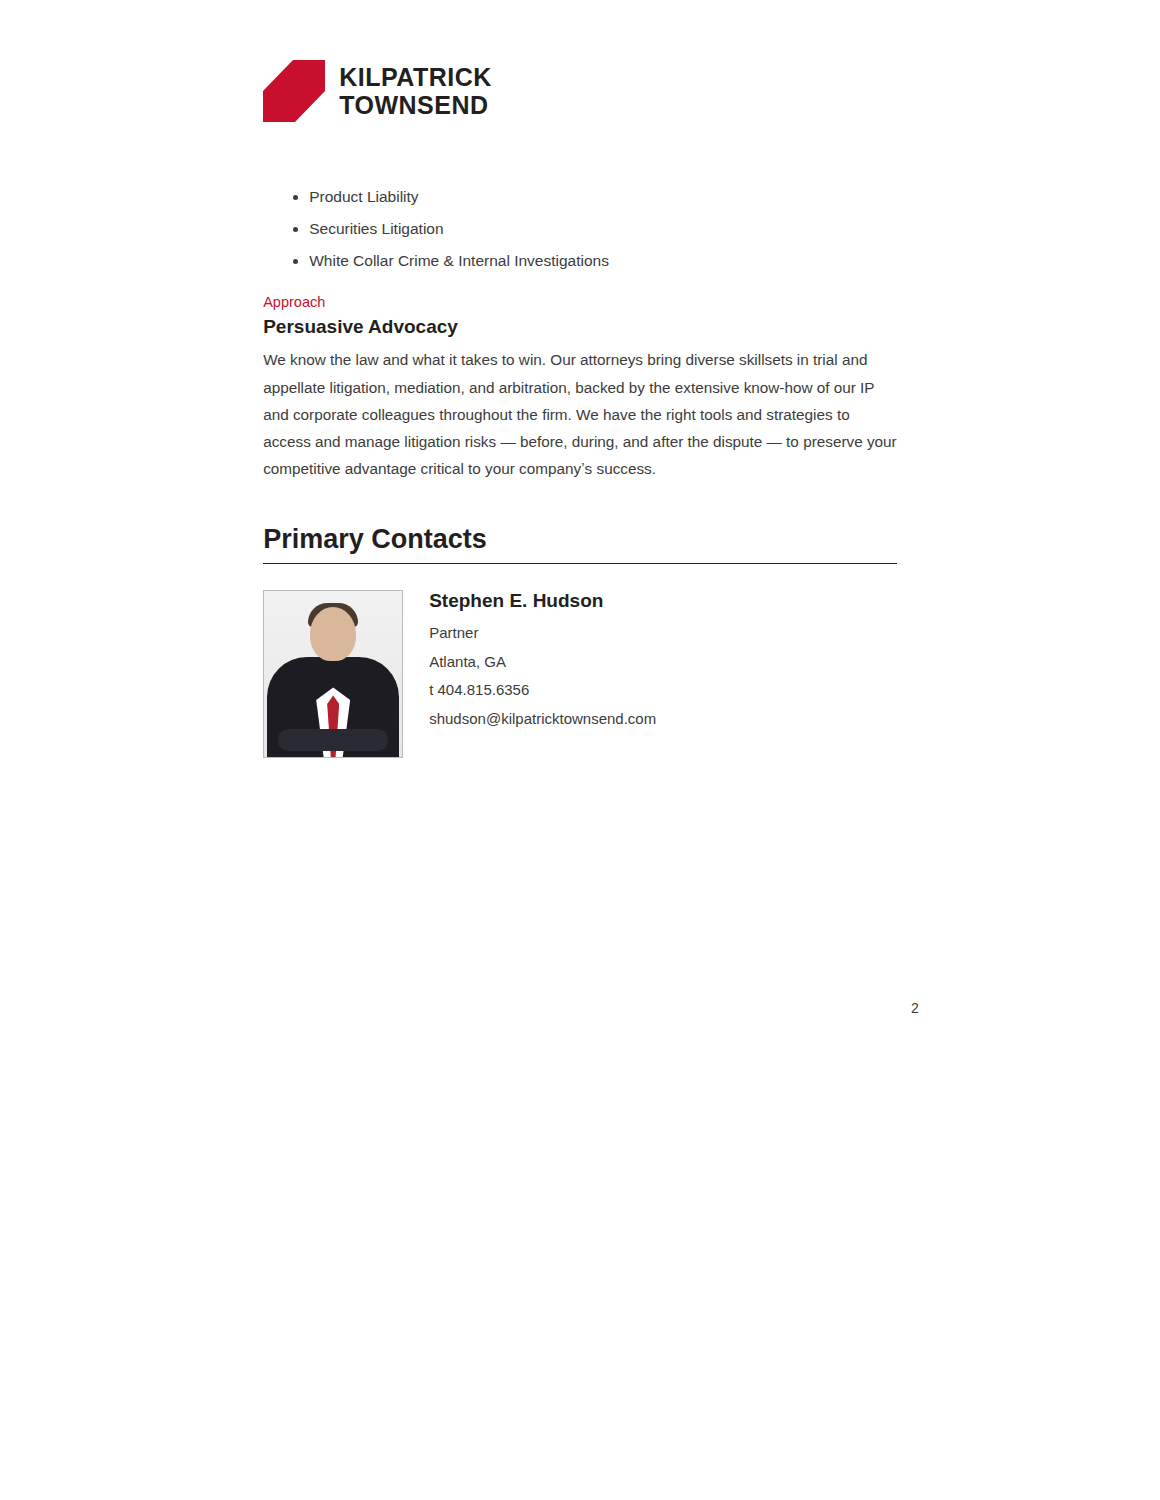KILPATRICK
TOWNSEND
Product Liability
Securities Litigation
White Collar Crime & Internal Investigations
Approach
Persuasive Advocacy
We know the law and what it takes to win. Our attorneys bring diverse skillsets in trial and appellate litigation, mediation, and arbitration, backed by the extensive know-how of our IP and corporate colleagues throughout the firm. We have the right tools and strategies to access and manage litigation risks — before, during, and after the dispute — to preserve your competitive advantage critical to your companyʼs success.
Primary Contacts
Stephen E. Hudson
Partner
Atlanta, GA
t 404.815.6356
shudson@kilpatricktownsend.com
2